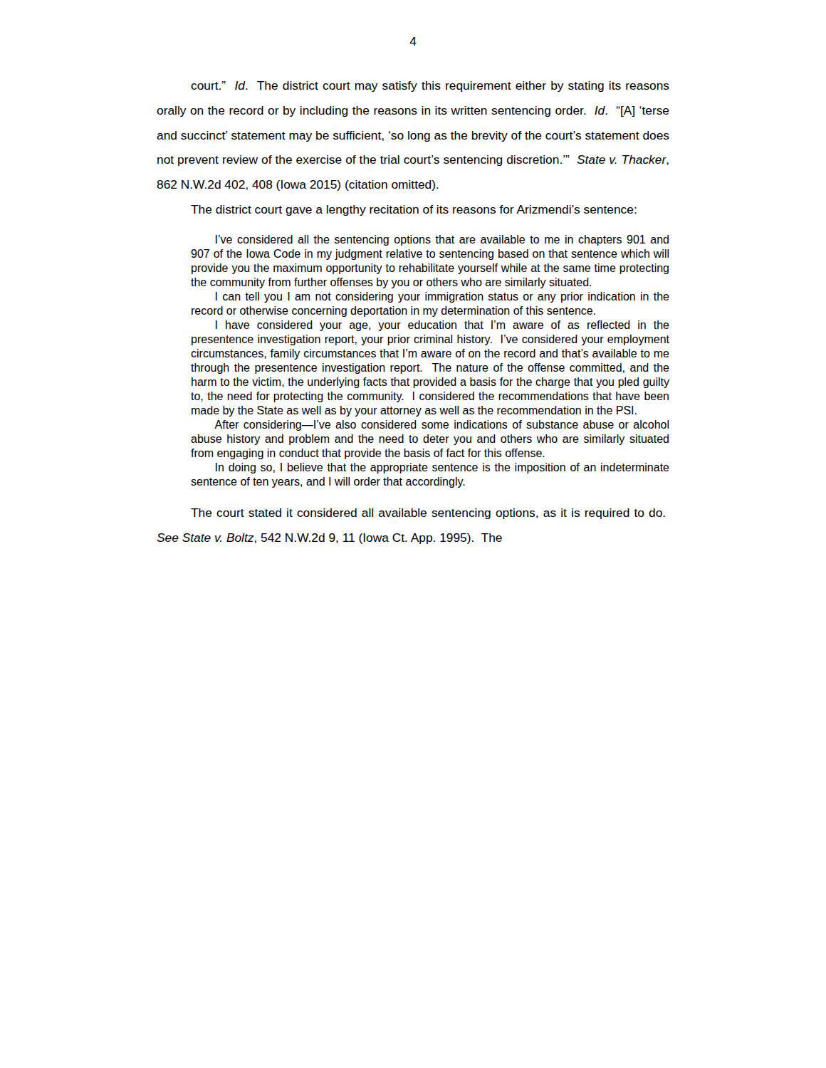4
court.” Id. The district court may satisfy this requirement either by stating its reasons orally on the record or by including the reasons in its written sentencing order. Id. “[A] ‘terse and succinct’ statement may be sufficient, ‘so long as the brevity of the court’s statement does not prevent review of the exercise of the trial court’s sentencing discretion.’” State v. Thacker, 862 N.W.2d 402, 408 (Iowa 2015) (citation omitted).
The district court gave a lengthy recitation of its reasons for Arizmendi’s sentence:
I’ve considered all the sentencing options that are available to me in chapters 901 and 907 of the Iowa Code in my judgment relative to sentencing based on that sentence which will provide you the maximum opportunity to rehabilitate yourself while at the same time protecting the community from further offenses by you or others who are similarly situated.
I can tell you I am not considering your immigration status or any prior indication in the record or otherwise concerning deportation in my determination of this sentence.
I have considered your age, your education that I’m aware of as reflected in the presentence investigation report, your prior criminal history. I’ve considered your employment circumstances, family circumstances that I’m aware of on the record and that’s available to me through the presentence investigation report. The nature of the offense committed, and the harm to the victim, the underlying facts that provided a basis for the charge that you pled guilty to, the need for protecting the community. I considered the recommendations that have been made by the State as well as by your attorney as well as the recommendation in the PSI.
After considering—I’ve also considered some indications of substance abuse or alcohol abuse history and problem and the need to deter you and others who are similarly situated from engaging in conduct that provide the basis of fact for this offense.
In doing so, I believe that the appropriate sentence is the imposition of an indeterminate sentence of ten years, and I will order that accordingly.
The court stated it considered all available sentencing options, as it is required to do. See State v. Boltz, 542 N.W.2d 9, 11 (Iowa Ct. App. 1995). The